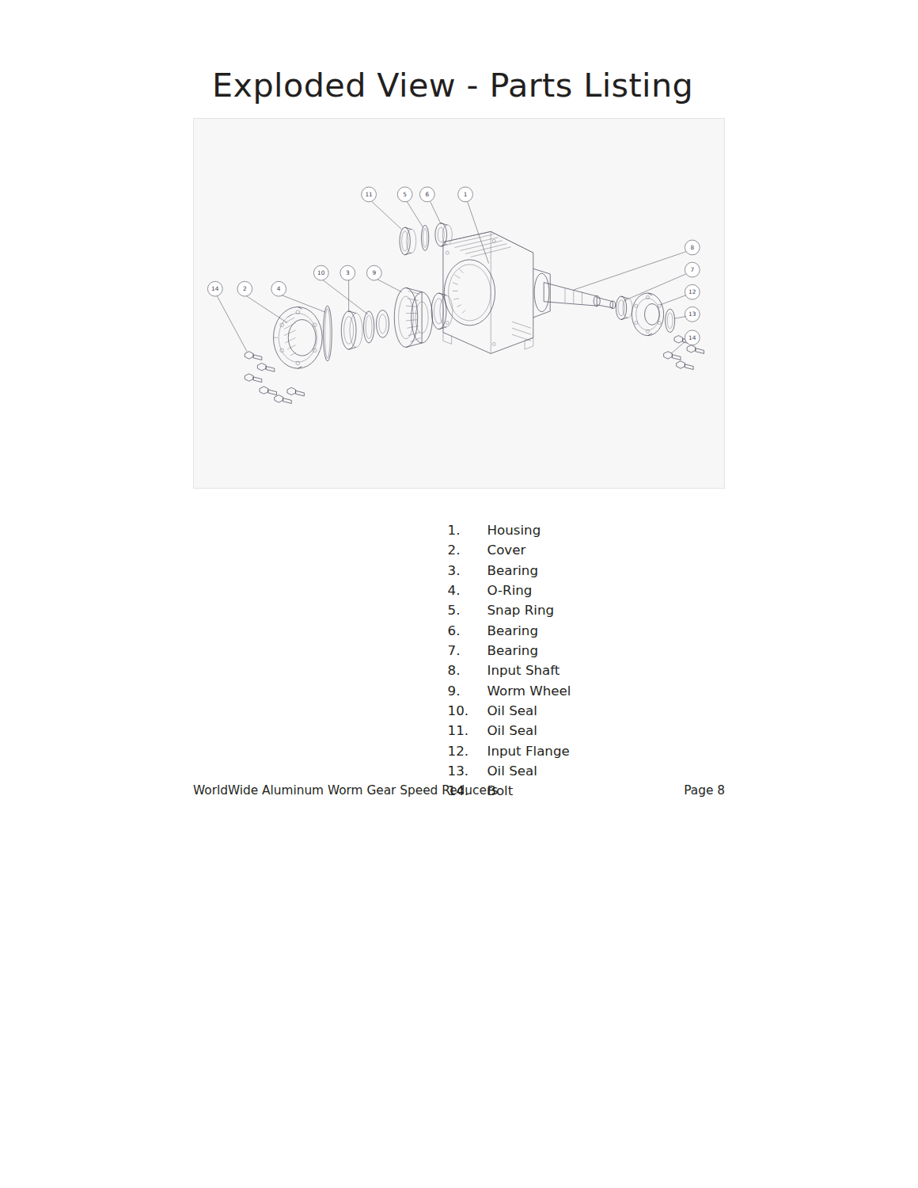Exploded View - Parts Listing
11 5 6 1 10 3 9 14 2 4 8 7 12 13 14
1. Housing
2. Cover
3. Bearing
4. O-Ring
5. Snap Ring
6. Bearing
7. Bearing
8. Input Shaft
9. Worm Wheel
10. Oil Seal
11. Oil Seal
12. Input Flange
13. Oil Seal
14. Bolt
WorldWide Aluminum Worm Gear Speed Reducers Page 8